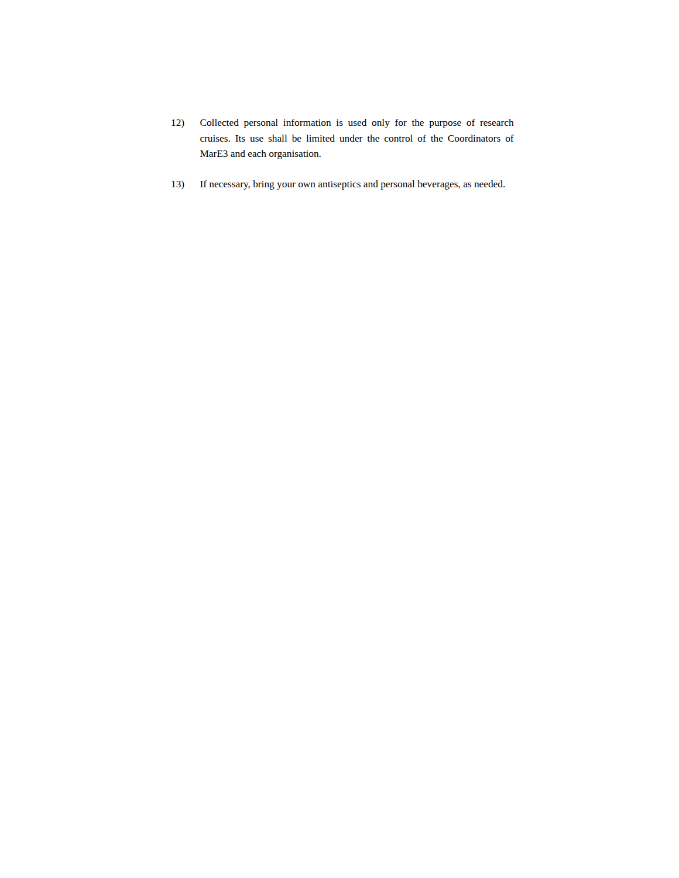12) Collected personal information is used only for the purpose of research cruises. Its use shall be limited under the control of the Coordinators of MarE3 and each organisation.
13) If necessary, bring your own antiseptics and personal beverages, as needed.